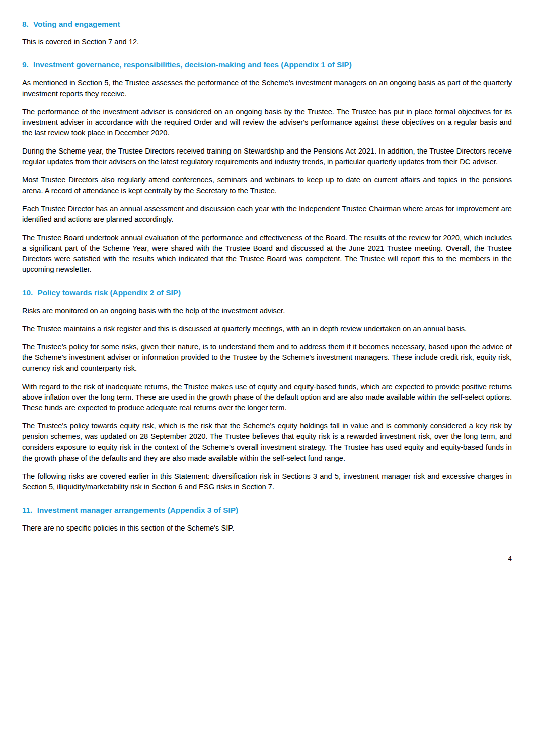8. Voting and engagement
This is covered in Section 7 and 12.
9. Investment governance, responsibilities, decision-making and fees (Appendix 1 of SIP)
As mentioned in Section 5, the Trustee assesses the performance of the Scheme's investment managers on an ongoing basis as part of the quarterly investment reports they receive.
The performance of the investment adviser is considered on an ongoing basis by the Trustee. The Trustee has put in place formal objectives for its investment adviser in accordance with the required Order and will review the adviser's performance against these objectives on a regular basis and the last review took place in December 2020.
During the Scheme year, the Trustee Directors received training on Stewardship and the Pensions Act 2021. In addition, the Trustee Directors receive regular updates from their advisers on the latest regulatory requirements and industry trends, in particular quarterly updates from their DC adviser.
Most Trustee Directors also regularly attend conferences, seminars and webinars to keep up to date on current affairs and topics in the pensions arena. A record of attendance is kept centrally by the Secretary to the Trustee.
Each Trustee Director has an annual assessment and discussion each year with the Independent Trustee Chairman where areas for improvement are identified and actions are planned accordingly.
The Trustee Board undertook annual evaluation of the performance and effectiveness of the Board. The results of the review for 2020, which includes a significant part of the Scheme Year, were shared with the Trustee Board and discussed at the June 2021 Trustee meeting. Overall, the Trustee Directors were satisfied with the results which indicated that the Trustee Board was competent. The Trustee will report this to the members in the upcoming newsletter.
10. Policy towards risk (Appendix 2 of SIP)
Risks are monitored on an ongoing basis with the help of the investment adviser.
The Trustee maintains a risk register and this is discussed at quarterly meetings, with an in depth review undertaken on an annual basis.
The Trustee's policy for some risks, given their nature, is to understand them and to address them if it becomes necessary, based upon the advice of the Scheme's investment adviser or information provided to the Trustee by the Scheme's investment managers. These include credit risk, equity risk, currency risk and counterparty risk.
With regard to the risk of inadequate returns, the Trustee makes use of equity and equity-based funds, which are expected to provide positive returns above inflation over the long term. These are used in the growth phase of the default option and are also made available within the self-select options. These funds are expected to produce adequate real returns over the longer term.
The Trustee's policy towards equity risk, which is the risk that the Scheme's equity holdings fall in value and is commonly considered a key risk by pension schemes, was updated on 28 September 2020. The Trustee believes that equity risk is a rewarded investment risk, over the long term, and considers exposure to equity risk in the context of the Scheme's overall investment strategy. The Trustee has used equity and equity-based funds in the growth phase of the defaults and they are also made available within the self-select fund range.
The following risks are covered earlier in this Statement: diversification risk in Sections 3 and 5, investment manager risk and excessive charges in Section 5, illiquidity/marketability risk in Section 6 and ESG risks in Section 7.
11. Investment manager arrangements (Appendix 3 of SIP)
There are no specific policies in this section of the Scheme's SIP.
4